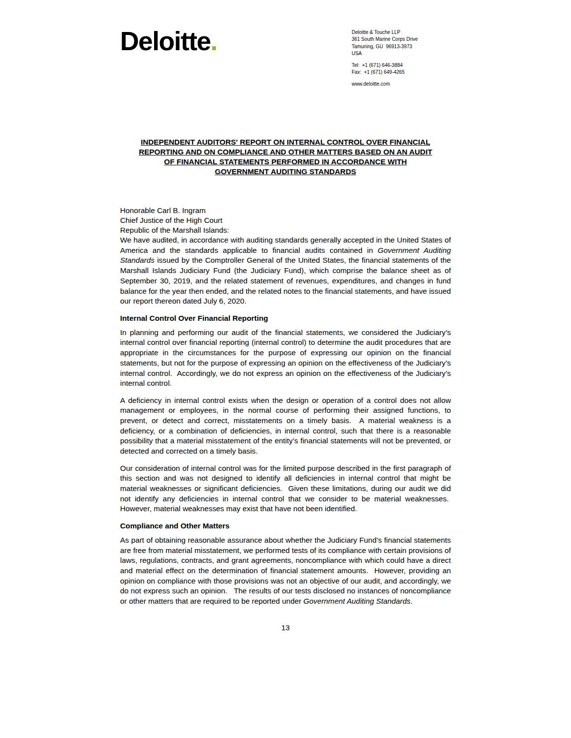Deloitte.
Deloitte & Touche LLP
361 South Marine Corps Drive
Tamuning, GU 96913-3973
USA
Tel: +1 (671) 646-3884
Fax: +1 (671) 649-4265
www.deloitte.com
INDEPENDENT AUDITORS' REPORT ON INTERNAL CONTROL OVER FINANCIAL
REPORTING AND ON COMPLIANCE AND OTHER MATTERS BASED ON AN AUDIT
OF FINANCIAL STATEMENTS PERFORMED IN ACCORDANCE WITH
GOVERNMENT AUDITING STANDARDS
Honorable Carl B. Ingram
Chief Justice of the High Court
Republic of the Marshall Islands:
We have audited, in accordance with auditing standards generally accepted in the United States of America and the standards applicable to financial audits contained in Government Auditing Standards issued by the Comptroller General of the United States, the financial statements of the Marshall Islands Judiciary Fund (the Judiciary Fund), which comprise the balance sheet as of September 30, 2019, and the related statement of revenues, expenditures, and changes in fund balance for the year then ended, and the related notes to the financial statements, and have issued our report thereon dated July 6, 2020.
Internal Control Over Financial Reporting
In planning and performing our audit of the financial statements, we considered the Judiciary’s internal control over financial reporting (internal control) to determine the audit procedures that are appropriate in the circumstances for the purpose of expressing our opinion on the financial statements, but not for the purpose of expressing an opinion on the effectiveness of the Judiciary’s internal control. Accordingly, we do not express an opinion on the effectiveness of the Judiciary’s internal control.
A deficiency in internal control exists when the design or operation of a control does not allow management or employees, in the normal course of performing their assigned functions, to prevent, or detect and correct, misstatements on a timely basis. A material weakness is a deficiency, or a combination of deficiencies, in internal control, such that there is a reasonable possibility that a material misstatement of the entity’s financial statements will not be prevented, or detected and corrected on a timely basis.
Our consideration of internal control was for the limited purpose described in the first paragraph of this section and was not designed to identify all deficiencies in internal control that might be material weaknesses or significant deficiencies. Given these limitations, during our audit we did not identify any deficiencies in internal control that we consider to be material weaknesses. However, material weaknesses may exist that have not been identified.
Compliance and Other Matters
As part of obtaining reasonable assurance about whether the Judiciary Fund’s financial statements are free from material misstatement, we performed tests of its compliance with certain provisions of laws, regulations, contracts, and grant agreements, noncompliance with which could have a direct and material effect on the determination of financial statement amounts. However, providing an opinion on compliance with those provisions was not an objective of our audit, and accordingly, we do not express such an opinion. The results of our tests disclosed no instances of noncompliance or other matters that are required to be reported under Government Auditing Standards.
13